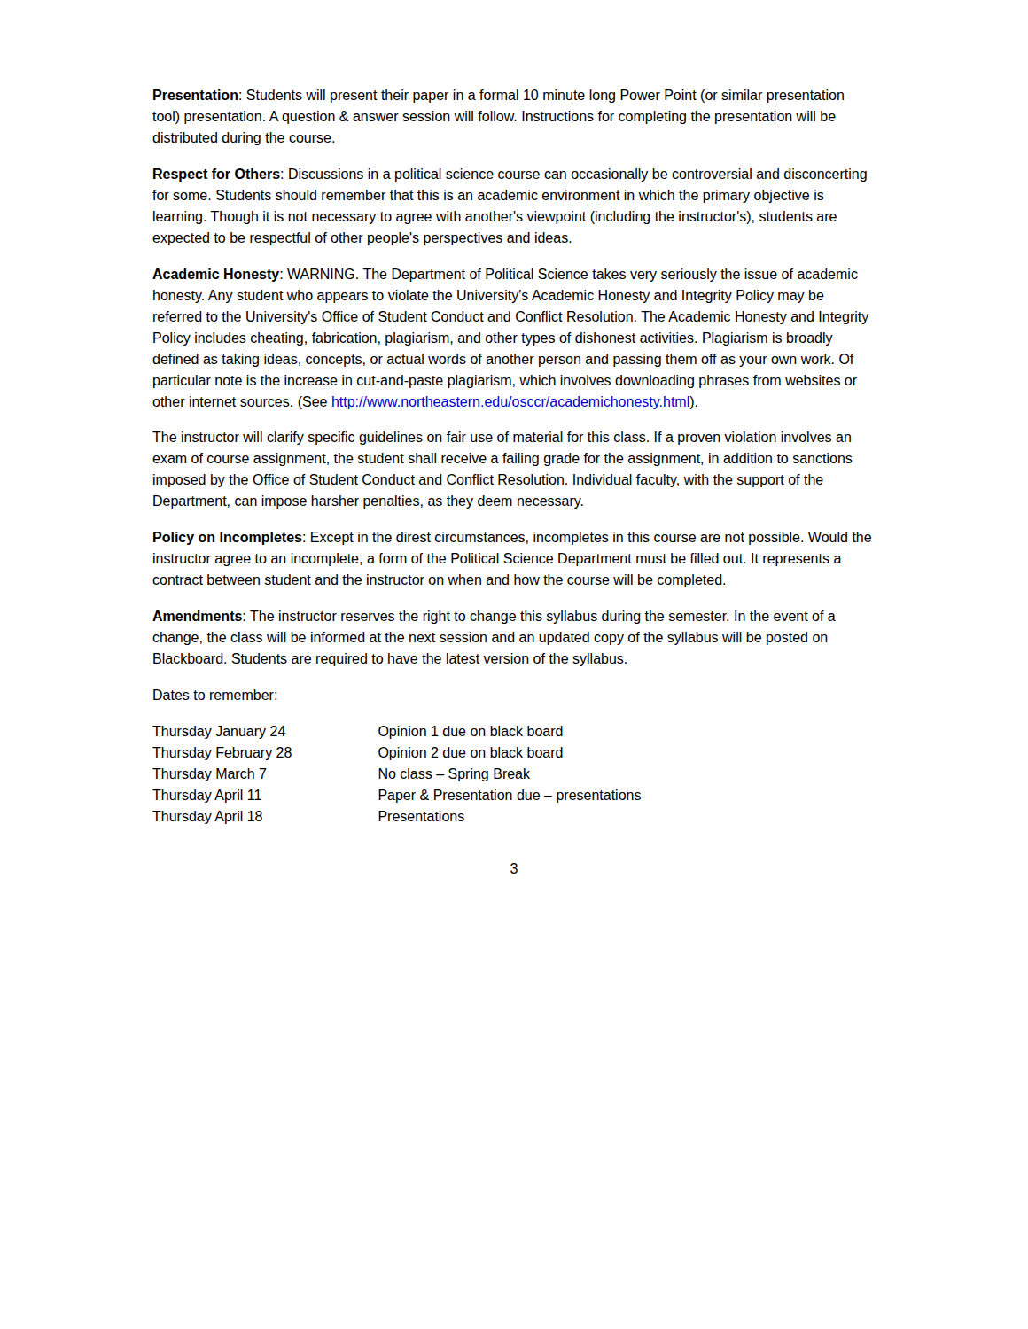Presentation: Students will present their paper in a formal 10 minute long Power Point (or similar presentation tool) presentation. A question & answer session will follow. Instructions for completing the presentation will be distributed during the course.
Respect for Others: Discussions in a political science course can occasionally be controversial and disconcerting for some. Students should remember that this is an academic environment in which the primary objective is learning. Though it is not necessary to agree with another's viewpoint (including the instructor's), students are expected to be respectful of other people's perspectives and ideas.
Academic Honesty: WARNING. The Department of Political Science takes very seriously the issue of academic honesty. Any student who appears to violate the University's Academic Honesty and Integrity Policy may be referred to the University's Office of Student Conduct and Conflict Resolution. The Academic Honesty and Integrity Policy includes cheating, fabrication, plagiarism, and other types of dishonest activities. Plagiarism is broadly defined as taking ideas, concepts, or actual words of another person and passing them off as your own work. Of particular note is the increase in cut-and-paste plagiarism, which involves downloading phrases from websites or other internet sources. (See http://www.northeastern.edu/osccr/academichonesty.html).
The instructor will clarify specific guidelines on fair use of material for this class. If a proven violation involves an exam of course assignment, the student shall receive a failing grade for the assignment, in addition to sanctions imposed by the Office of Student Conduct and Conflict Resolution. Individual faculty, with the support of the Department, can impose harsher penalties, as they deem necessary.
Policy on Incompletes: Except in the direst circumstances, incompletes in this course are not possible. Would the instructor agree to an incomplete, a form of the Political Science Department must be filled out. It represents a contract between student and the instructor on when and how the course will be completed.
Amendments: The instructor reserves the right to change this syllabus during the semester. In the event of a change, the class will be informed at the next session and an updated copy of the syllabus will be posted on Blackboard. Students are required to have the latest version of the syllabus.
Dates to remember:
| Thursday January 24 | Opinion 1 due on black board |
| Thursday February 28 | Opinion 2 due on black board |
| Thursday March 7 | No class – Spring Break |
| Thursday April 11 | Paper & Presentation due – presentations |
| Thursday April 18 | Presentations |
3